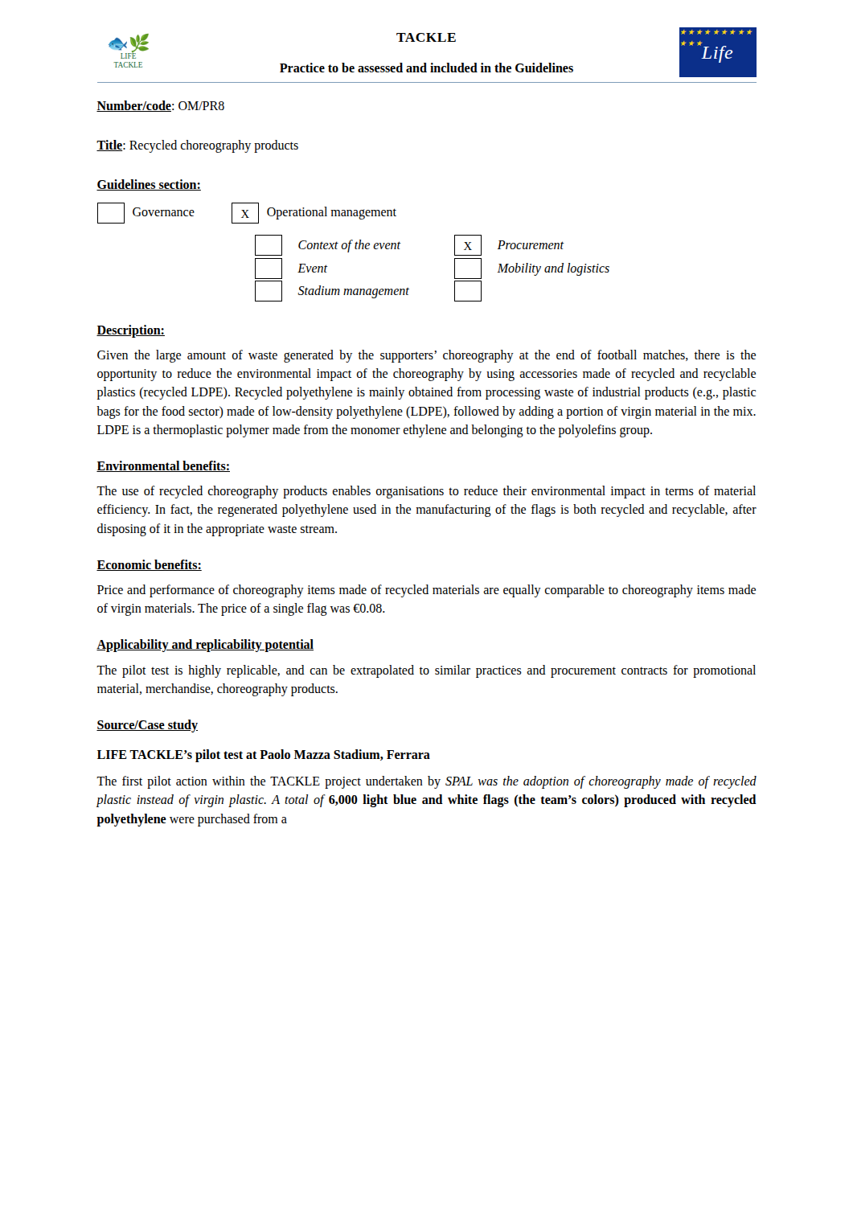🐟🌿
LIFE
TACKLE
★ ★ ★ ★ ★ ★ ★ ★ ★ ★ ★ ★ Life
TACKLE
Practice to be assessed and included in the Guidelines
Number/code: OM/PR8
Title: Recycled choreography products
Guidelines section:
Governance XOperational management
| | Context of the event | | X | Procurement |
| | Event | | | Mobility and logistics |
| | Stadium management | | | |
Description:
Given the large amount of waste generated by the supporters’ choreography at the end of football matches, there is the opportunity to reduce the environmental impact of the choreography by using accessories made of recycled and recyclable plastics (recycled LDPE). Recycled polyethylene is mainly obtained from processing waste of industrial products (e.g., plastic bags for the food sector) made of low-density polyethylene (LDPE), followed by adding a portion of virgin material in the mix. LDPE is a thermoplastic polymer made from the monomer ethylene and belonging to the polyolefins group.
Environmental benefits:
The use of recycled choreography products enables organisations to reduce their environmental impact in terms of material efficiency. In fact, the regenerated polyethylene used in the manufacturing of the flags is both recycled and recyclable, after disposing of it in the appropriate waste stream.
Economic benefits:
Price and performance of choreography items made of recycled materials are equally comparable to choreography items made of virgin materials. The price of a single flag was €0.08.
Applicability and replicability potential
The pilot test is highly replicable, and can be extrapolated to similar practices and procurement contracts for promotional material, merchandise, choreography products.
Source/Case study
LIFE TACKLE’s pilot test at Paolo Mazza Stadium, Ferrara
The first pilot action within the TACKLE project undertaken by SPAL was the adoption of choreography made of recycled plastic instead of virgin plastic. A total of 6,000 light blue and white flags (the team’s colors) produced with recycled polyethylene were purchased from a